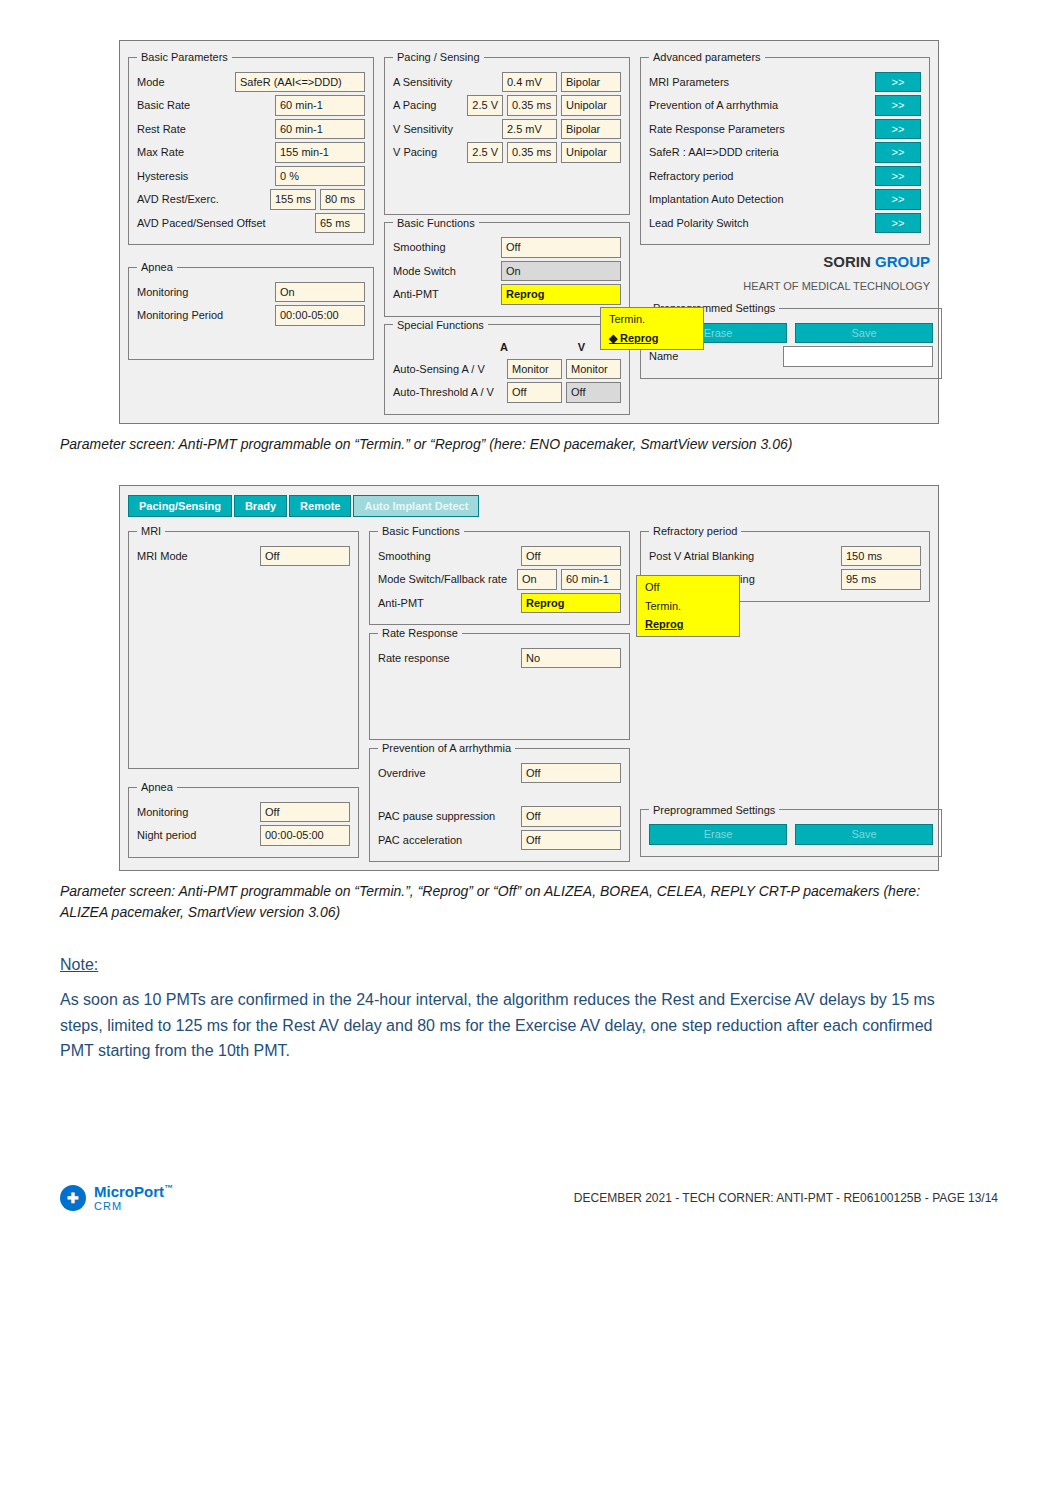Basic Parameters
Mode SafeR (AAI<=>DDD)
Basic Rate 60 min-1
Rest Rate 60 min-1
Max Rate 155 min-1
Hysteresis 0 %
AVD Rest/Exerc. 155 ms 80 ms
AVD Paced/Sensed Offset 65 ms
Apnea
Monitoring On
Monitoring Period 00:00-05:00
Pacing / Sensing
A Sensitivity 0.4 mV Bipolar
A Pacing 2.5 V 0.35 ms Unipolar
V Sensitivity 2.5 mV Bipolar
V Pacing 2.5 V 0.35 ms Unipolar
Basic Functions
Smoothing Off
Mode Switch On
Anti-PMT Reprog
Special Functions
A V
Auto-Sensing A / V Monitor Monitor
Auto-Threshold A / V Off Off
Advanced parameters
MRI Parameters>>
Prevention of A arrhythmia>>
Rate Response Parameters>>
SafeR : AAI=>DDD criteria>>
Refractory period>>
Implantation Auto Detection>>
Lead Polarity Switch>>
SORIN GROUP
HEART OF MEDICAL TECHNOLOGY
Preprogrammed Settings
Erase Save
Name
Termin.
◆ Reprog
Parameter screen: Anti-PMT programmable on “Termin.” or “Reprog” (here: ENO pacemaker, SmartView version 3.06)
Pacing/Sensing Brady Remote Auto Implant Detect
MRI
MRI Mode Off
Apnea
Monitoring Off
Night period 00:00-05:00
Basic Functions
Smoothing Off
Mode Switch/Fallback rate On 60 min-1
Anti-PMT Reprog
Rate Response
Rate response No
Prevention of A arrhythmia
Overdrive Off
PAC pause suppression Off
PAC acceleration Off
Off
Termin.
Reprog
Refractory period
Post V Atrial Blanking 150 ms
Post R Atrial Blanking 95 ms
Preprogrammed Settings
Erase Save
Parameter screen: Anti-PMT programmable on “Termin.”, “Reprog” or “Off” on ALIZEA, BOREA, CELEA, REPLY CRT-P pacemakers (here: ALIZEA pacemaker, SmartView version 3.06)
Note:
As soon as 10 PMTs are confirmed in the 24-hour interval, the algorithm reduces the Rest and Exercise AV delays by 15 ms steps, limited to 125 ms for the Rest AV delay and 80 ms for the Exercise AV delay, one step reduction after each confirmed PMT starting from the 10th PMT.
✚
MicroPort™
CRM
DECEMBER 2021 - TECH CORNER: ANTI-PMT - RE06100125B - PAGE 13/14